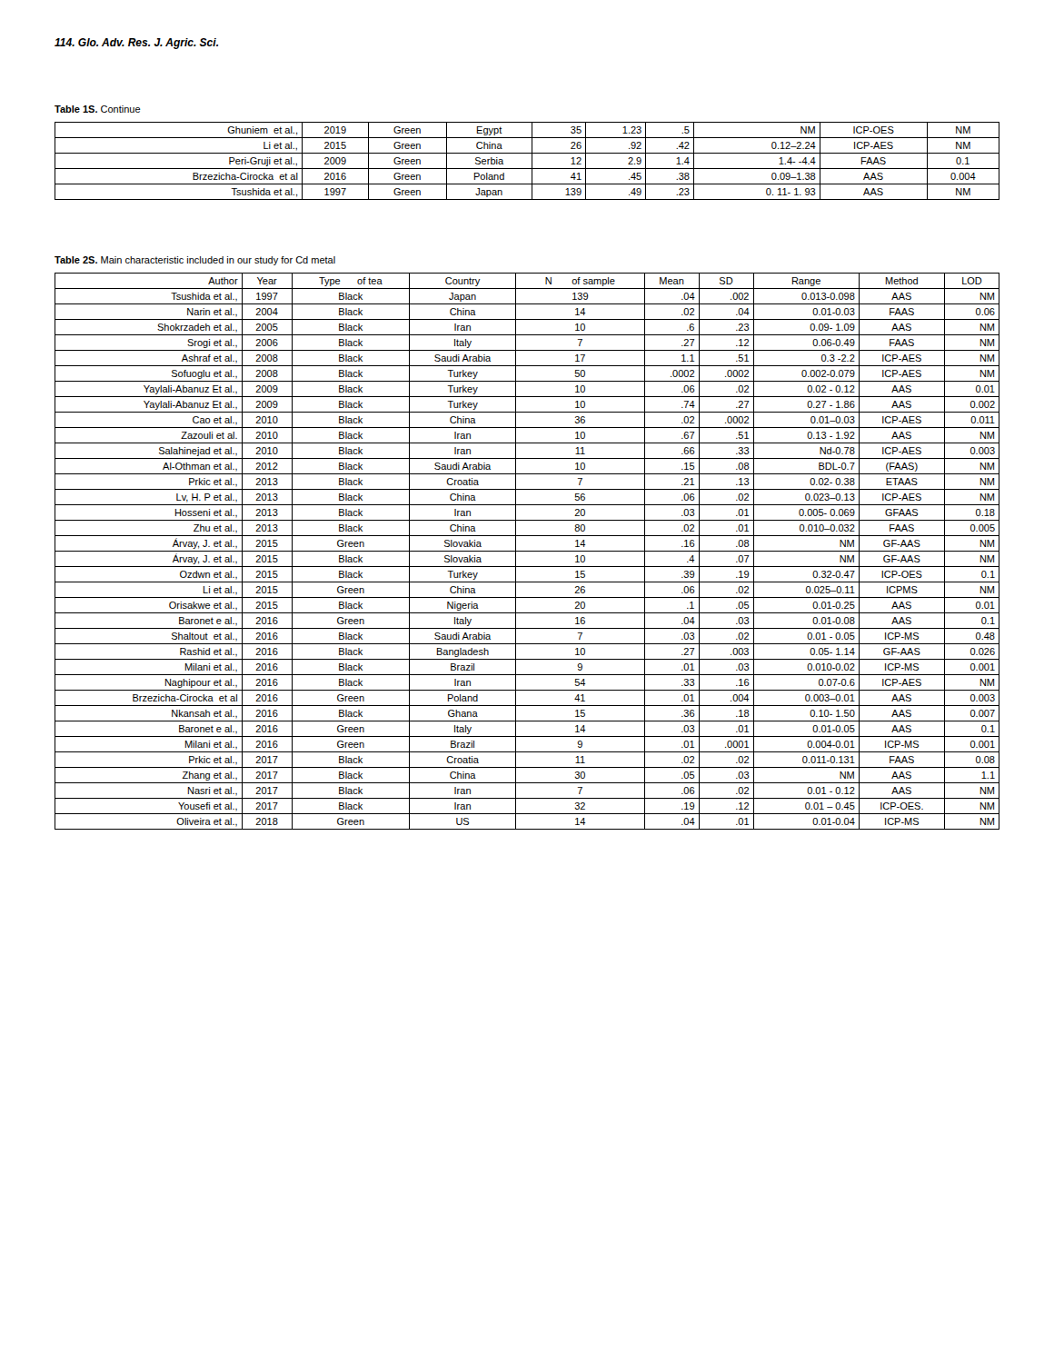114. Glo. Adv. Res. J. Agric. Sci.
Table 1S. Continue
| Ghuniem et al., | 2019 | Green | Egypt | 35 | 1.23 | .5 | NM | ICP-OES | NM |
| Li et al., | 2015 | Green | China | 26 | .92 | .42 | 0.12–2.24 | ICP-AES | NM |
| Peri-Gruji et al., | 2009 | Green | Serbia | 12 | 2.9 | 1.4 | 1.4- -4.4 | FAAS | 0.1 |
| Brzezicha-Cirocka et al | 2016 | Green | Poland | 41 | .45 | .38 | 0.09–1.38 | AAS | 0.004 |
| Tsushida et al., | 1997 | Green | Japan | 139 | .49 | .23 | 0. 11- 1. 93 | AAS | NM |
Table 2S. Main characteristic included in our study for Cd metal
| Author | Year | Type of tea | Country | N of sample | Mean | SD | Range | Method | LOD |
| --- | --- | --- | --- | --- | --- | --- | --- | --- | --- |
| Tsushida et al., | 1997 | Black | Japan | 139 | .04 | .002 | 0.013-0.098 | AAS | NM |
| Narin et al., | 2004 | Black | China | 14 | .02 | .04 | 0.01-0.03 | FAAS | 0.06 |
| Shokrzadeh et al., | 2005 | Black | Iran | 10 | .6 | .23 | 0.09- 1.09 | AAS | NM |
| Srogi et al., | 2006 | Black | Italy | 7 | .27 | .12 | 0.06-0.49 | FAAS | NM |
| Ashraf et al., | 2008 | Black | Saudi Arabia | 17 | 1.1 | .51 | 0.3 -2.2 | ICP-AES | NM |
| Sofuoglu et al., | 2008 | Black | Turkey | 50 | .0002 | .0002 | 0.002-0.079 | ICP-AES | NM |
| Yaylali-Abanuz Et al., | 2009 | Black | Turkey | 10 | .06 | .02 | 0.02 - 0.12 | AAS | 0.01 |
| Yaylali-Abanuz Et al., | 2009 | Black | Turkey | 10 | .74 | .27 | 0.27 - 1.86 | AAS | 0.002 |
| Cao et al., | 2010 | Black | China | 36 | .02 | .0002 | 0.01–0.03 | ICP-AES | 0.011 |
| Zazouli et al. | 2010 | Black | Iran | 10 | .67 | .51 | 0.13 - 1.92 | AAS | NM |
| Salahinejad et al., | 2010 | Black | Iran | 11 | .66 | .33 | Nd-0.78 | ICP-AES | 0.003 |
| Al-Othman et al., | 2012 | Black | Saudi Arabia | 10 | .15 | .08 | BDL-0.7 | (FAAS) | NM |
| Prkic et al., | 2013 | Black | Croatia | 7 | .21 | .13 | 0.02- 0.38 | ETAAS | NM |
| Lv, H. P et al., | 2013 | Black | China | 56 | .06 | .02 | 0.023–0.13 | ICP-AES | NM |
| Hosseni et al., | 2013 | Black | Iran | 20 | .03 | .01 | 0.005- 0.069 | GFAAS | 0.18 |
| Zhu et al., | 2013 | Black | China | 80 | .02 | .01 | 0.010–0.032 | FAAS | 0.005 |
| Árvay, J. et al., | 2015 | Green | Slovakia | 14 | .16 | .08 | NM | GF-AAS | NM |
| Árvay, J. et al., | 2015 | Black | Slovakia | 10 | .4 | .07 | NM | GF-AAS | NM |
| Ozdwn et al., | 2015 | Black | Turkey | 15 | .39 | .19 | 0.32-0.47 | ICP-OES | 0.1 |
| Li et al., | 2015 | Green | China | 26 | .06 | .02 | 0.025–0.11 | ICPMS | NM |
| Orisakwe et al., | 2015 | Black | Nigeria | 20 | .1 | .05 | 0.01-0.25 | AAS | 0.01 |
| Baronet e al., | 2016 | Green | Italy | 16 | .04 | .03 | 0.01-0.08 | AAS | 0.1 |
| Shaltout et al., | 2016 | Black | Saudi Arabia | 7 | .03 | .02 | 0.01 - 0.05 | ICP-MS | 0.48 |
| Rashid et al., | 2016 | Black | Bangladesh | 10 | .27 | .003 | 0.05- 1.14 | GF-AAS | 0.026 |
| Milani et al., | 2016 | Black | Brazil | 9 | .01 | .03 | 0.010-0.02 | ICP-MS | 0.001 |
| Naghipour et al., | 2016 | Black | Iran | 54 | .33 | .16 | 0.07-0.6 | ICP-AES | NM |
| Brzezicha-Cirocka et al | 2016 | Green | Poland | 41 | .01 | .004 | 0.003–0.01 | AAS | 0.003 |
| Nkansah et al., | 2016 | Black | Ghana | 15 | .36 | .18 | 0.10- 1.50 | AAS | 0.007 |
| Baronet e al., | 2016 | Green | Italy | 14 | .03 | .01 | 0.01-0.05 | AAS | 0.1 |
| Milani et al., | 2016 | Green | Brazil | 9 | .01 | .0001 | 0.004-0.01 | ICP-MS | 0.001 |
| Prkic et al., | 2017 | Black | Croatia | 11 | .02 | .02 | 0.011-0.131 | FAAS | 0.08 |
| Zhang et al., | 2017 | Black | China | 30 | .05 | .03 | NM | AAS | 1.1 |
| Nasri et al., | 2017 | Black | Iran | 7 | .06 | .02 | 0.01 - 0.12 | AAS | NM |
| Yousefi et al., | 2017 | Black | Iran | 32 | .19 | .12 | 0.01 – 0.45 | ICP-OES. | NM |
| Oliveira et al., | 2018 | Green | US | 14 | .04 | .01 | 0.01-0.04 | ICP-MS | NM |